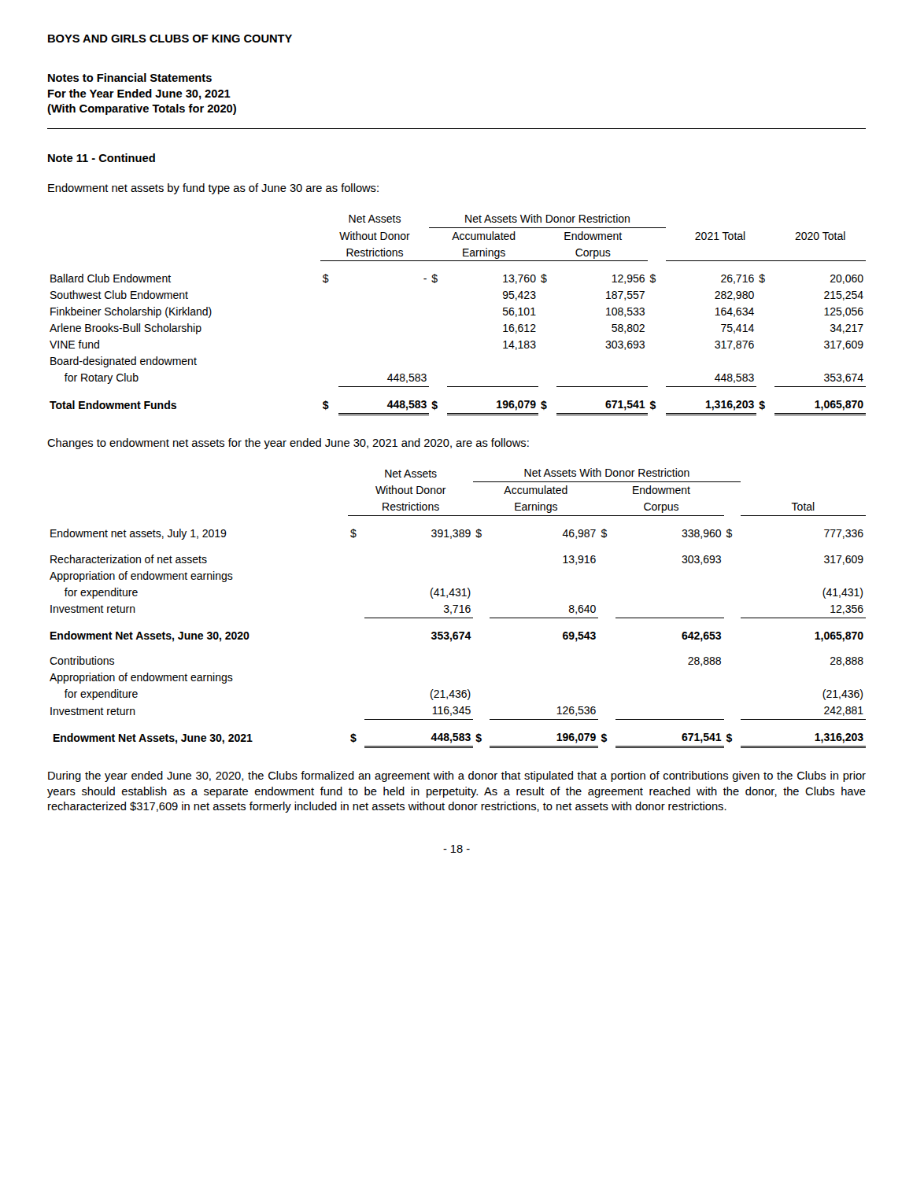BOYS AND GIRLS CLUBS OF KING COUNTY
Notes to Financial Statements
For the Year Ended June 30, 2021
(With Comparative Totals for 2020)
Note 11 - Continued
Endowment net assets by fund type as of June 30 are as follows:
| | Net Assets | Net Assets With Donor Restriction | | |
| | Without Donor | Accumulated | Endowment | | 2021 Total | 2020 Total |
| | Restrictions | Earnings | Corpus | | | |
| Ballard Club Endowment | $ | - | $ | 13,760 | $ | 12,956 | $ | 26,716 | $ | 20,060 |
| Southwest Club Endowment | | | | 95,423 | | 187,557 | | 282,980 | | 215,254 |
| Finkbeiner Scholarship (Kirkland) | | | | 56,101 | | 108,533 | | 164,634 | | 125,056 |
| Arlene Brooks-Bull Scholarship | | | | 16,612 | | 58,802 | | 75,414 | | 34,217 |
| VINE fund | | | | 14,183 | | 303,693 | | 317,876 | | 317,609 |
| Board-designated endowment | | | | | | | | | | |
| for Rotary Club | | 448,583 | | | | | | 448,583 | | 353,674 |
| Total Endowment Funds | $ | 448,583 | $ | 196,079 | $ | 671,541 | $ | 1,316,203 | $ | 1,065,870 |
Changes to endowment net assets for the year ended June 30, 2021 and 2020, are as follows:
| | Net Assets | Net Assets With Donor Restriction | |
| | Without Donor | Accumulated | Endowment | | |
| | Restrictions | Earnings | Corpus | | Total |
| Endowment net assets, July 1, 2019 | $ | 391,389 | $ | 46,987 | $ | 338,960 | $ | 777,336 |
| Recharacterization of net assets | | | | 13,916 | | 303,693 | | 317,609 |
| Appropriation of endowment earnings | | | | | | | | |
| for expenditure | | (41,431) | | | | | | (41,431) |
| Investment return | | 3,716 | | 8,640 | | | | 12,356 |
| Endowment Net Assets, June 30, 2020 | | 353,674 | | 69,543 | | 642,653 | | 1,065,870 |
| Contributions | | | | | | 28,888 | | 28,888 |
| Appropriation of endowment earnings | | | | | | | | |
| for expenditure | | (21,436) | | | | | | (21,436) |
| Investment return | | 116,345 | | 126,536 | | | | 242,881 |
| Endowment Net Assets, June 30, 2021 | $ | 448,583 | $ | 196,079 | $ | 671,541 | $ | 1,316,203 |
During the year ended June 30, 2020, the Clubs formalized an agreement with a donor that stipulated that a portion of contributions given to the Clubs in prior years should establish as a separate endowment fund to be held in perpetuity. As a result of the agreement reached with the donor, the Clubs have recharacterized $317,609 in net assets formerly included in net assets without donor restrictions, to net assets with donor restrictions.
- 18 -